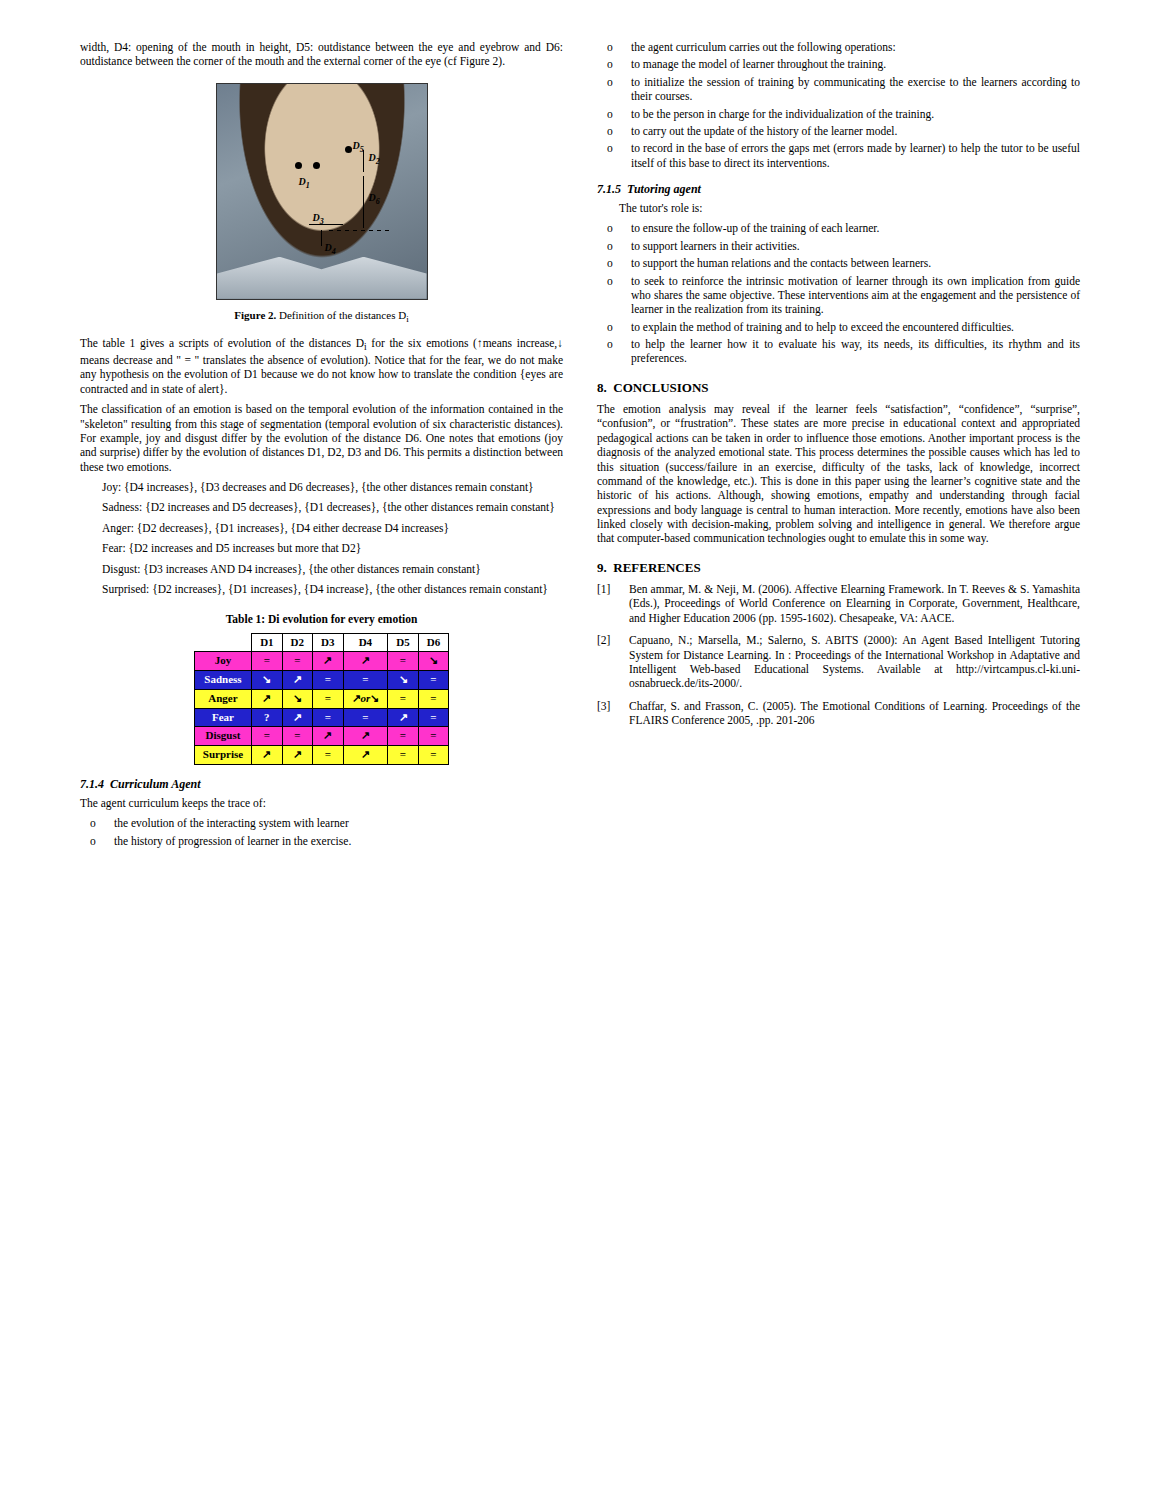width, D4: opening of the mouth in height, D5: outdistance between the eye and eyebrow and D6: outdistance between the corner of the mouth and the external corner of the eye (cf Figure 2).
D1
D5
D2
D6
D3
D4
Figure 2. Definition of the distances Di
The table 1 gives a scripts of evolution of the distances Di for the six emotions ( means increase, means decrease and " = " translates the absence of evolution). Notice that for the fear, we do not make any hypothesis on the evolution of D1 because we do not know how to translate the condition {eyes are contracted and in state of alert}.
The classification of an emotion is based on the temporal evolution of the information contained in the "skeleton" resulting from this stage of segmentation (temporal evolution of six characteristic distances). For example, joy and disgust differ by the evolution of the distance D6. One notes that emotions (joy and surprise) differ by the evolution of distances D1, D2, D3 and D6. This permits a distinction between these two emotions.
Joy: {D4 increases}, {D3 decreases and D6 decreases}, {the other distances remain constant}
Sadness: {D2 increases and D5 decreases}, {D1 decreases}, {the other distances remain constant}
Anger: {D2 decreases}, {D1 increases}, {D4 either decrease D4 increases}
Fear: {D2 increases and D5 increases but more that D2}
Disgust: {D3 increases AND D4 increases}, {the other distances remain constant}
Surprised: {D2 increases}, {D1 increases}, {D4 increase}, {the other distances remain constant}
Table 1: Di evolution for every emotion
| | D1 | D2 | D3 | D4 | D5 | D6 |
| --- | --- | --- | --- | --- | --- | --- |
| Joy | = | = | ↗ | ↗ | = | ↘ |
| Sadness | ↘ | ↗ | = | = | ↘ | = |
| Anger | ↗ | ↘ | = | ↗ or ↘ | = | = |
| Fear | ? | ↗ | = | = | ↗ | = |
| Disgust | = | = | ↗ | ↗ | = | = |
| Surprise | ↗ | ↗ | = | ↗ | = | = |
7.1.4 Curriculum Agent
The agent curriculum keeps the trace of:
the evolution of the interacting system with learner
the history of progression of learner in the exercise.
the agent curriculum carries out the following operations:
to manage the model of learner throughout the training.
to initialize the session of training by communicating the exercise to the learners according to their courses.
to be the person in charge for the individualization of the training.
to carry out the update of the history of the learner model.
to record in the base of errors the gaps met (errors made by learner) to help the tutor to be useful itself of this base to direct its interventions.
7.1.5 Tutoring agent
The tutor's role is:
to ensure the follow-up of the training of each learner.
to support learners in their activities.
to support the human relations and the contacts between learners.
to seek to reinforce the intrinsic motivation of learner through its own implication from guide who shares the same objective. These interventions aim at the engagement and the persistence of learner in the realization from its training.
to explain the method of training and to help to exceed the encountered difficulties.
to help the learner how it to evaluate his way, its needs, its difficulties, its rhythm and its preferences.
8. CONCLUSIONS
The emotion analysis may reveal if the learner feels “satisfaction”, “confidence”, “surprise”, “confusion”, or “frustration”. These states are more precise in educational context and appropriated pedagogical actions can be taken in order to influence those emotions. Another important process is the diagnosis of the analyzed emotional state. This process determines the possible causes which has led to this situation (success/failure in an exercise, difficulty of the tasks, lack of knowledge, incorrect command of the knowledge, etc.). This is done in this paper using the learner’s cognitive state and the historic of his actions. Although, showing emotions, empathy and understanding through facial expressions and body language is central to human interaction. More recently, emotions have also been linked closely with decision-making, problem solving and intelligence in general. We therefore argue that computer-based communication technologies ought to emulate this in some way.
9. REFERENCES
[1]
Ben ammar, M. & Neji, M. (2006). Affective Elearning Framework. In T. Reeves & S. Yamashita (Eds.), Proceedings of World Conference on Elearning in Corporate, Government, Healthcare, and Higher Education 2006 (pp. 1595-1602). Chesapeake, VA: AACE.
[2]
Capuano, N.; Marsella, M.; Salerno, S. ABITS (2000): An Agent Based Intelligent Tutoring System for Distance Learning. In : Proceedings of the International Workshop in Adaptative and Intelligent Web-based Educational Systems. Available at http://virtcampus.cl-ki.uni-osnabrueck.de/its-2000/.
[3]
Chaffar, S. and Frasson, C. (2005). The Emotional Conditions of Learning. Proceedings of the FLAIRS Conference 2005, .pp. 201-206